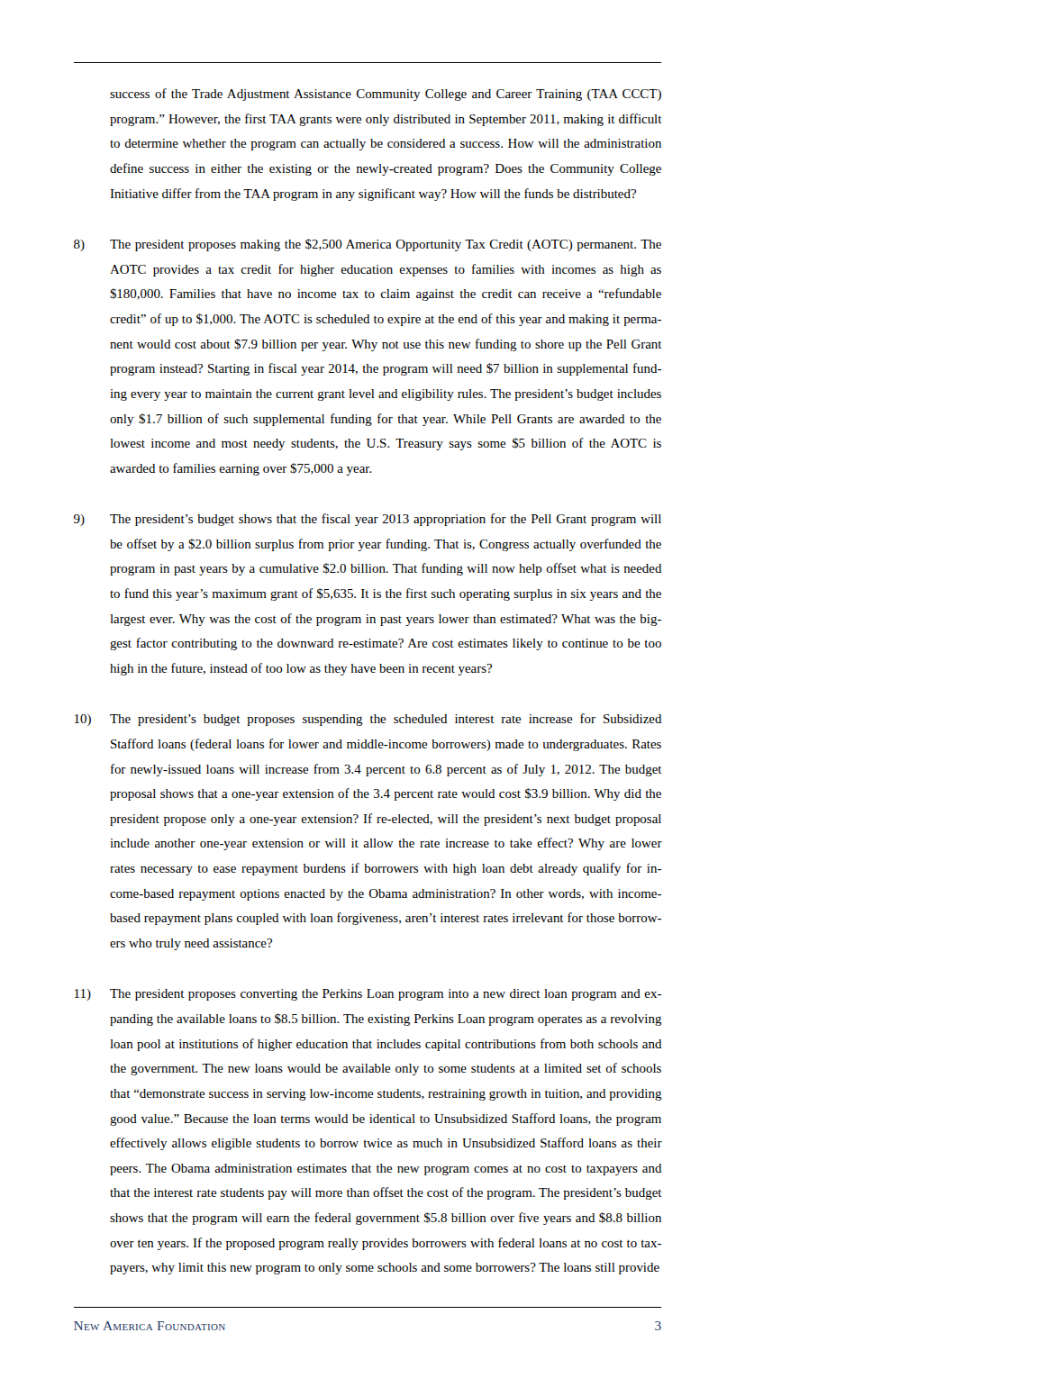success of the Trade Adjustment Assistance Community College and Career Training (TAA CCCT) program.” However, the first TAA grants were only distributed in September 2011, making it difficult to determine whether the program can actually be considered a success. How will the administration define success in either the existing or the newly-created program? Does the Community College Initiative differ from the TAA program in any significant way? How will the funds be distributed?
8) The president proposes making the $2,500 America Opportunity Tax Credit (AOTC) permanent. The AOTC provides a tax credit for higher education expenses to families with incomes as high as $180,000. Families that have no income tax to claim against the credit can receive a “refundable credit” of up to $1,000. The AOTC is scheduled to expire at the end of this year and making it permanent would cost about $7.9 billion per year. Why not use this new funding to shore up the Pell Grant program instead? Starting in fiscal year 2014, the program will need $7 billion in supplemental funding every year to maintain the current grant level and eligibility rules. The president’s budget includes only $1.7 billion of such supplemental funding for that year. While Pell Grants are awarded to the lowest income and most needy students, the U.S. Treasury says some $5 billion of the AOTC is awarded to families earning over $75,000 a year.
9) The president’s budget shows that the fiscal year 2013 appropriation for the Pell Grant program will be offset by a $2.0 billion surplus from prior year funding. That is, Congress actually overfunded the program in past years by a cumulative $2.0 billion. That funding will now help offset what is needed to fund this year’s maximum grant of $5,635. It is the first such operating surplus in six years and the largest ever. Why was the cost of the program in past years lower than estimated? What was the biggest factor contributing to the downward re-estimate? Are cost estimates likely to continue to be too high in the future, instead of too low as they have been in recent years?
10) The president’s budget proposes suspending the scheduled interest rate increase for Subsidized Stafford loans (federal loans for lower and middle-income borrowers) made to undergraduates. Rates for newly-issued loans will increase from 3.4 percent to 6.8 percent as of July 1, 2012. The budget proposal shows that a one-year extension of the 3.4 percent rate would cost $3.9 billion. Why did the president propose only a one-year extension? If re-elected, will the president’s next budget proposal include another one-year extension or will it allow the rate increase to take effect? Why are lower rates necessary to ease repayment burdens if borrowers with high loan debt already qualify for income-based repayment options enacted by the Obama administration? In other words, with income-based repayment plans coupled with loan forgiveness, aren’t interest rates irrelevant for those borrowers who truly need assistance?
11) The president proposes converting the Perkins Loan program into a new direct loan program and expanding the available loans to $8.5 billion. The existing Perkins Loan program operates as a revolving loan pool at institutions of higher education that includes capital contributions from both schools and the government. The new loans would be available only to some students at a limited set of schools that “demonstrate success in serving low-income students, restraining growth in tuition, and providing good value.” Because the loan terms would be identical to Unsubsidized Stafford loans, the program effectively allows eligible students to borrow twice as much in Unsubsidized Stafford loans as their peers. The Obama administration estimates that the new program comes at no cost to taxpayers and that the interest rate students pay will more than offset the cost of the program. The president’s budget shows that the program will earn the federal government $5.8 billion over five years and $8.8 billion over ten years. If the proposed program really provides borrowers with federal loans at no cost to taxpayers, why limit this new program to only some schools and some borrowers? The loans still provide
New America Foundation 3